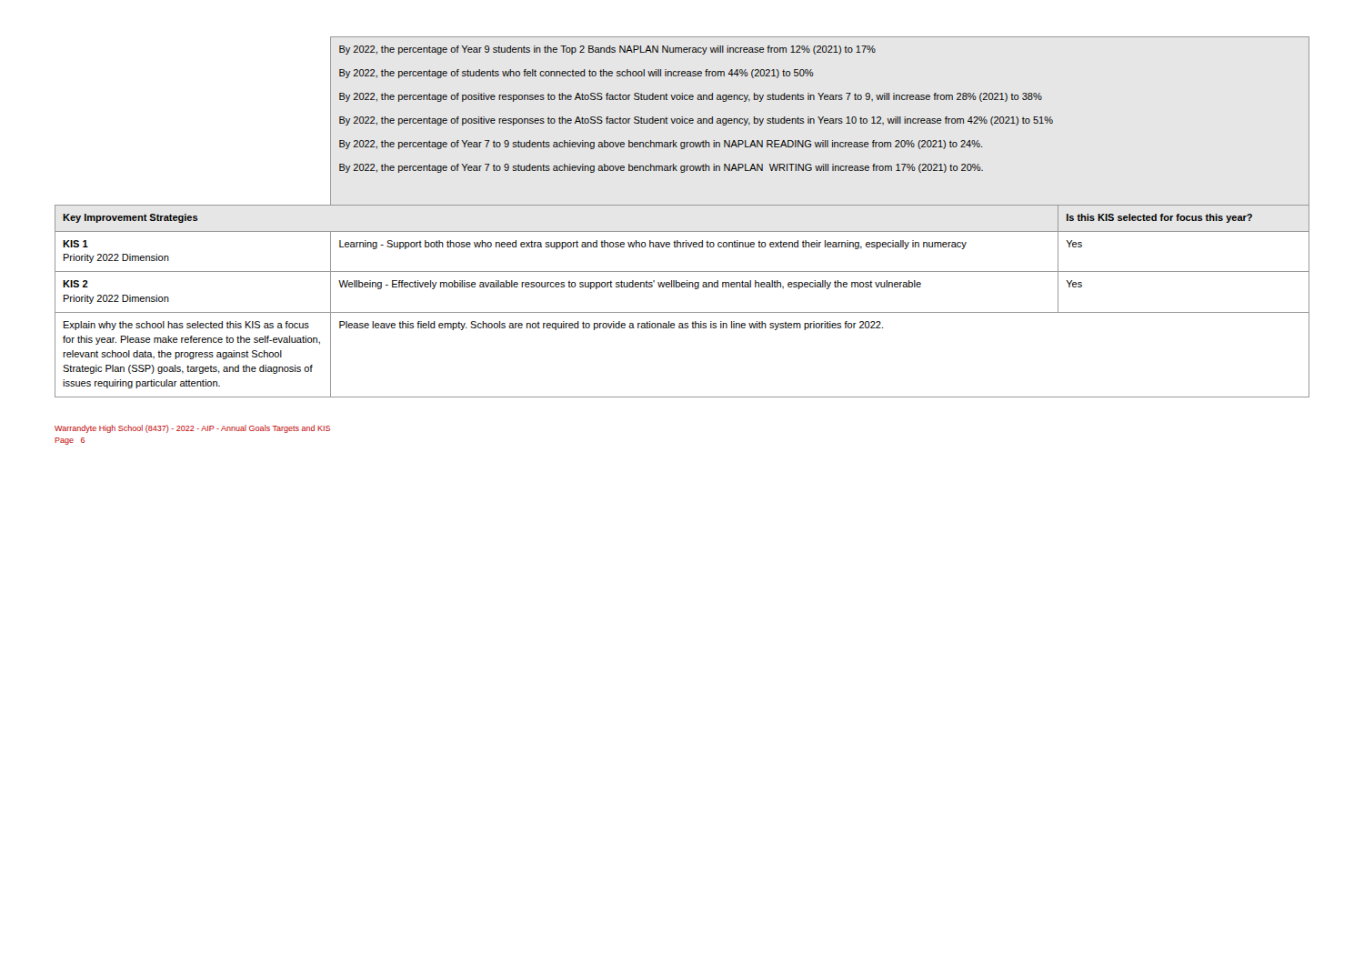| | By 2022, the percentage of Year 9 students in the Top 2 Bands NAPLAN Numeracy will increase from 12% (2021) to 17% By 2022, the percentage of students who felt connected to the school will increase from 44% (2021) to 50% By 2022, the percentage of positive responses to the AtoSS factor Student voice and agency, by students in Years 7 to 9, will increase from 28% (2021) to 38% By 2022, the percentage of positive responses to the AtoSS factor Student voice and agency, by students in Years 10 to 12, will increase from 42% (2021) to 51% By 2022, the percentage of Year 7 to 9 students achieving above benchmark growth in NAPLAN READING will increase from 20% (2021) to 24%. By 2022, the percentage of Year 7 to 9 students achieving above benchmark growth in NAPLAN WRITING will increase from 17% (2021) to 20%. |
| Key Improvement Strategies | Is this KIS selected for focus this year? |
| KIS 1 Priority 2022 Dimension | Learning - Support both those who need extra support and those who have thrived to continue to extend their learning, especially in numeracy | Yes |
| KIS 2 Priority 2022 Dimension | Wellbeing - Effectively mobilise available resources to support students' wellbeing and mental health, especially the most vulnerable | Yes |
| Explain why the school has selected this KIS as a focus for this year. Please make reference to the self-evaluation, relevant school data, the progress against School Strategic Plan (SSP) goals, targets, and the diagnosis of issues requiring particular attention. | Please leave this field empty. Schools are not required to provide a rationale as this is in line with system priorities for 2022. |
Warrandyte High School (8437) - 2022 - AIP - Annual Goals Targets and KIS
Page 6